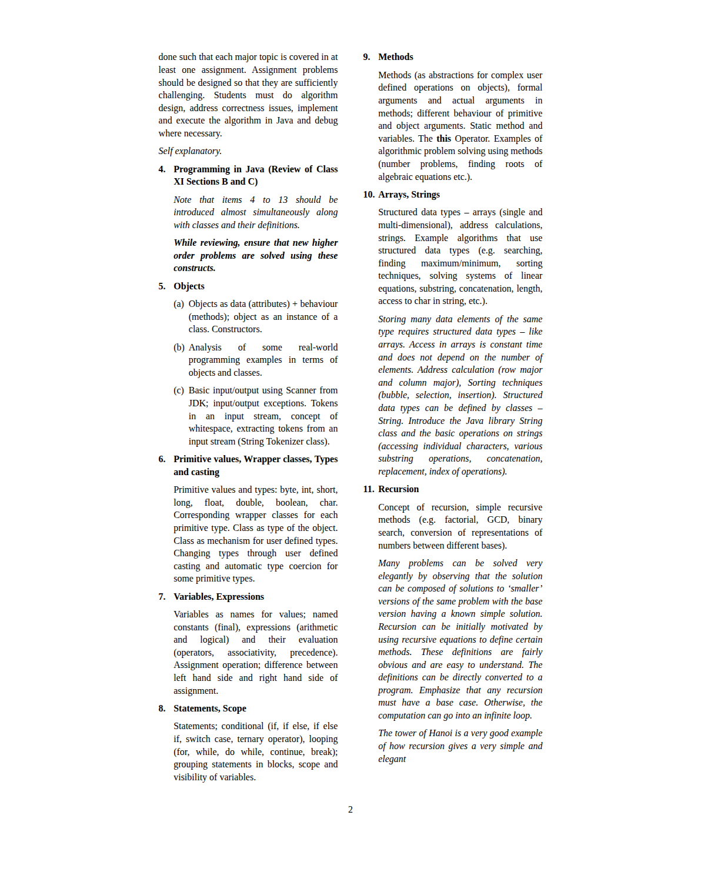done such that each major topic is covered in at least one assignment. Assignment problems should be designed so that they are sufficiently challenging. Students must do algorithm design, address correctness issues, implement and execute the algorithm in Java and debug where necessary.
Self explanatory.
4. Programming in Java (Review of Class XI Sections B and C)
Note that items 4 to 13 should be introduced almost simultaneously along with classes and their definitions.
While reviewing, ensure that new higher order problems are solved using these constructs.
5. Objects
(a) Objects as data (attributes) + behaviour (methods); object as an instance of a class. Constructors.
(b) Analysis of some real-world programming examples in terms of objects and classes.
(c) Basic input/output using Scanner from JDK; input/output exceptions. Tokens in an input stream, concept of whitespace, extracting tokens from an input stream (String Tokenizer class).
6. Primitive values, Wrapper classes, Types and casting
Primitive values and types: byte, int, short, long, float, double, boolean, char. Corresponding wrapper classes for each primitive type. Class as type of the object. Class as mechanism for user defined types. Changing types through user defined casting and automatic type coercion for some primitive types.
7. Variables, Expressions
Variables as names for values; named constants (final), expressions (arithmetic and logical) and their evaluation (operators, associativity, precedence). Assignment operation; difference between left hand side and right hand side of assignment.
8. Statements, Scope
Statements; conditional (if, if else, if else if, switch case, ternary operator), looping (for, while, do while, continue, break); grouping statements in blocks, scope and visibility of variables.
9. Methods
Methods (as abstractions for complex user defined operations on objects), formal arguments and actual arguments in methods; different behaviour of primitive and object arguments. Static method and variables. The this Operator. Examples of algorithmic problem solving using methods (number problems, finding roots of algebraic equations etc.).
10. Arrays, Strings
Structured data types – arrays (single and multi-dimensional), address calculations, strings. Example algorithms that use structured data types (e.g. searching, finding maximum/minimum, sorting techniques, solving systems of linear equations, substring, concatenation, length, access to char in string, etc.).
Storing many data elements of the same type requires structured data types – like arrays. Access in arrays is constant time and does not depend on the number of elements. Address calculation (row major and column major), Sorting techniques (bubble, selection, insertion). Structured data types can be defined by classes – String. Introduce the Java library String class and the basic operations on strings (accessing individual characters, various substring operations, concatenation, replacement, index of operations).
11. Recursion
Concept of recursion, simple recursive methods (e.g. factorial, GCD, binary search, conversion of representations of numbers between different bases).
Many problems can be solved very elegantly by observing that the solution can be composed of solutions to ‘smaller’ versions of the same problem with the base version having a known simple solution. Recursion can be initially motivated by using recursive equations to define certain methods. These definitions are fairly obvious and are easy to understand. The definitions can be directly converted to a program. Emphasize that any recursion must have a base case. Otherwise, the computation can go into an infinite loop.
The tower of Hanoi is a very good example of how recursion gives a very simple and elegant
2